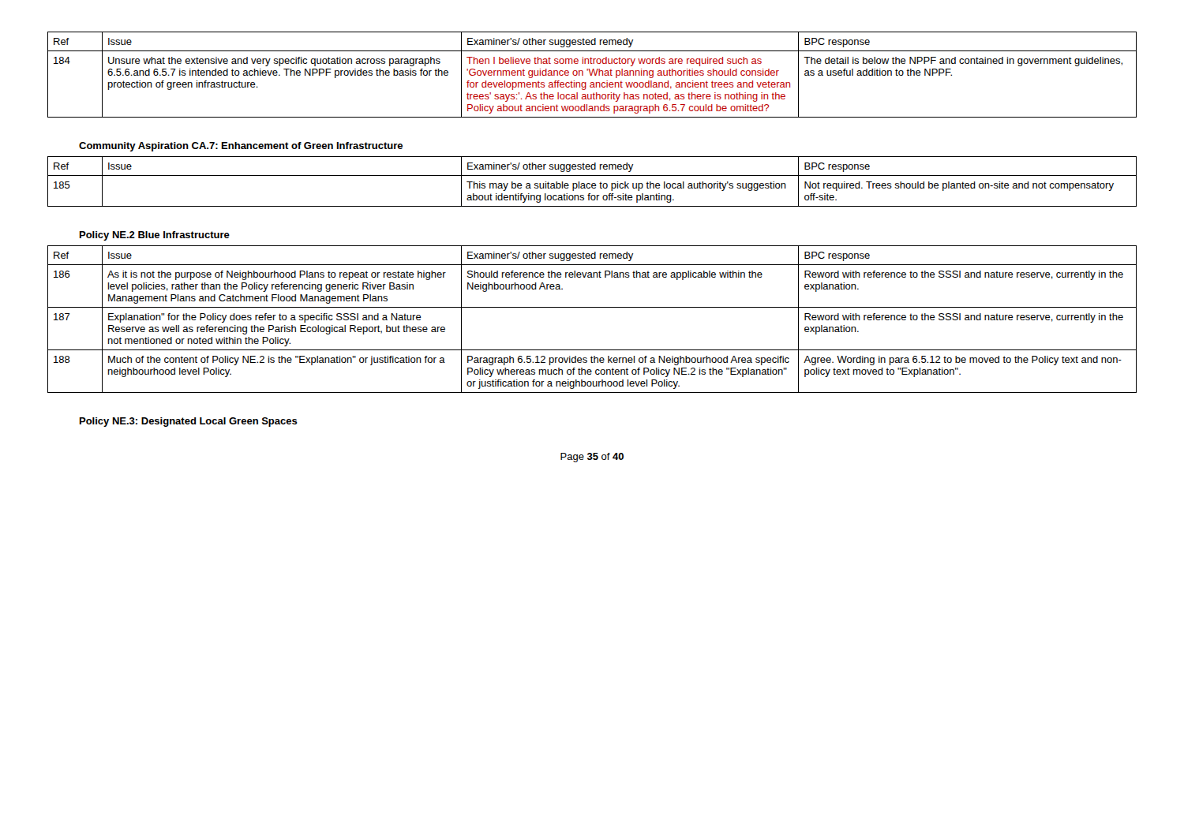| Ref | Issue | Examiner's/ other suggested remedy | BPC response |
| --- | --- | --- | --- |
| 184 | Unsure what the extensive and very specific quotation across paragraphs 6.5.6.and 6.5.7 is intended to achieve. The NPPF provides the basis for the protection of green infrastructure. | Then I believe that some introductory words are required such as 'Government guidance on 'What planning authorities should consider for developments affecting ancient woodland, ancient trees and veteran trees' says:'. As the local authority has noted, as there is nothing in the Policy about ancient woodlands paragraph 6.5.7 could be omitted? | The detail is below the NPPF and contained in government guidelines, as a useful addition to the NPPF. |
Community Aspiration CA.7: Enhancement of Green Infrastructure
| Ref | Issue | Examiner's/ other suggested remedy | BPC response |
| --- | --- | --- | --- |
| 185 | | This may be a suitable place to pick up the local authority's suggestion about identifying locations for off-site planting. | Not required. Trees should be planted on-site and not compensatory off-site. |
Policy NE.2 Blue Infrastructure
| Ref | Issue | Examiner's/ other suggested remedy | BPC response |
| --- | --- | --- | --- |
| 186 | As it is not the purpose of Neighbourhood Plans to repeat or restate higher level policies, rather than the Policy referencing generic River Basin Management Plans and Catchment Flood Management Plans | Should reference the relevant Plans that are applicable within the Neighbourhood Area. | Reword with reference to the SSSI and nature reserve, currently in the explanation. |
| 187 | Explanation" for the Policy does refer to a specific SSSI and a Nature Reserve as well as referencing the Parish Ecological Report, but these are not mentioned or noted within the Policy. | | Reword with reference to the SSSI and nature reserve, currently in the explanation. |
| 188 | Much of the content of Policy NE.2 is the "Explanation" or justification for a neighbourhood level Policy. | Paragraph 6.5.12 provides the kernel of a Neighbourhood Area specific Policy whereas much of the content of Policy NE.2 is the "Explanation" or justification for a neighbourhood level Policy. | Agree. Wording in para 6.5.12 to be moved to the Policy text and non-policy text moved to "Explanation". |
Policy NE.3: Designated Local Green Spaces
Page 35 of 40